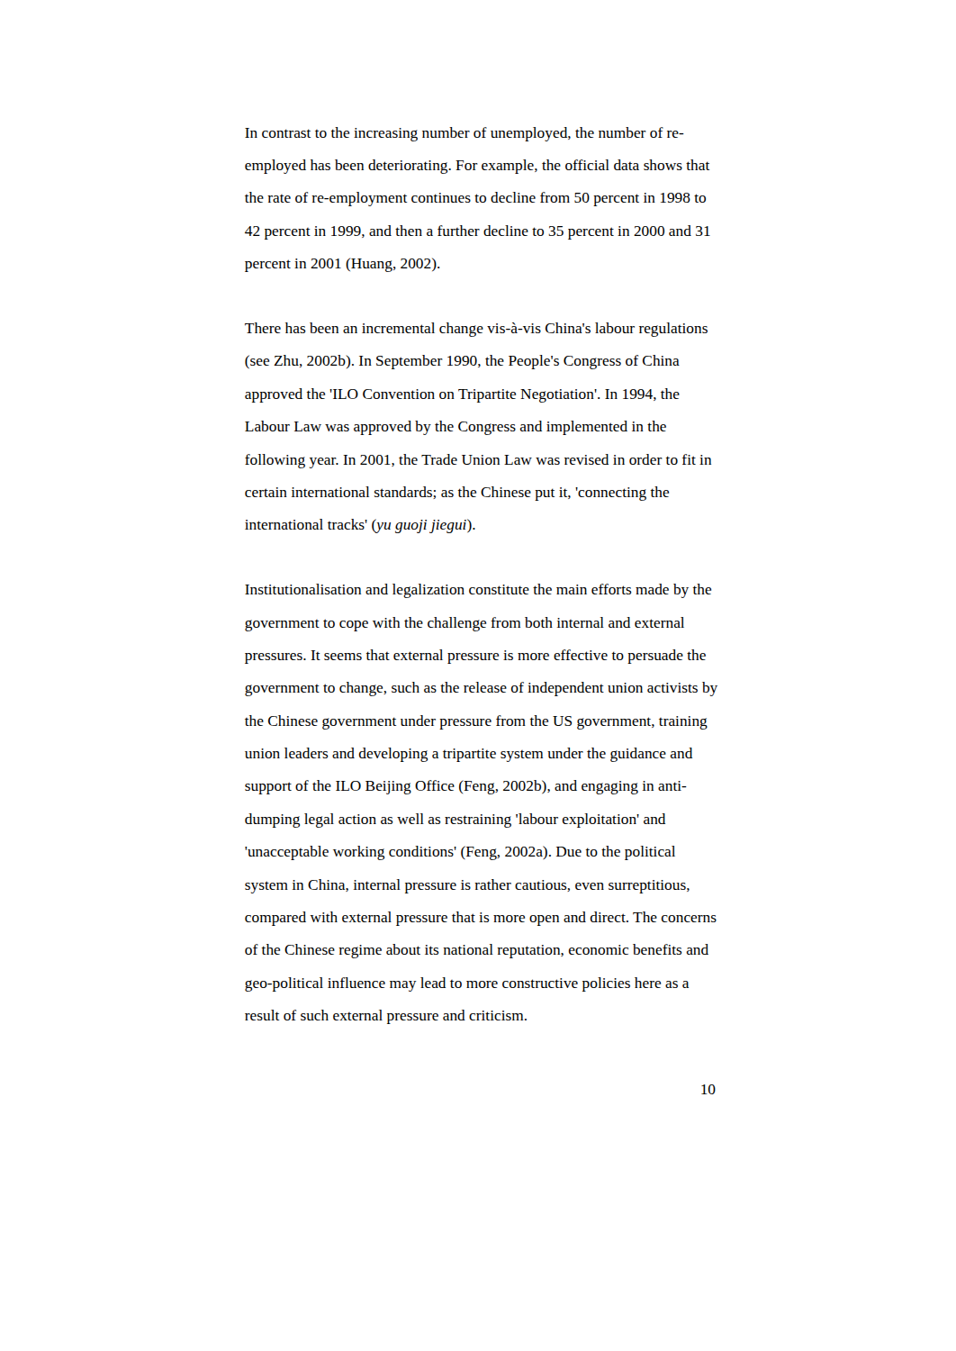In contrast to the increasing number of unemployed, the number of re-employed has been deteriorating. For example, the official data shows that the rate of re-employment continues to decline from 50 percent in 1998 to 42 percent in 1999, and then a further decline to 35 percent in 2000 and 31 percent in 2001 (Huang, 2002).
There has been an incremental change vis-à-vis China's labour regulations (see Zhu, 2002b). In September 1990, the People's Congress of China approved the 'ILO Convention on Tripartite Negotiation'. In 1994, the Labour Law was approved by the Congress and implemented in the following year. In 2001, the Trade Union Law was revised in order to fit in certain international standards; as the Chinese put it, 'connecting the international tracks' (yu guoji jiegui).
Institutionalisation and legalization constitute the main efforts made by the government to cope with the challenge from both internal and external pressures. It seems that external pressure is more effective to persuade the government to change, such as the release of independent union activists by the Chinese government under pressure from the US government, training union leaders and developing a tripartite system under the guidance and support of the ILO Beijing Office (Feng, 2002b), and engaging in anti-dumping legal action as well as restraining 'labour exploitation' and 'unacceptable working conditions' (Feng, 2002a). Due to the political system in China, internal pressure is rather cautious, even surreptitious, compared with external pressure that is more open and direct. The concerns of the Chinese regime about its national reputation, economic benefits and geo-political influence may lead to more constructive policies here as a result of such external pressure and criticism.
10